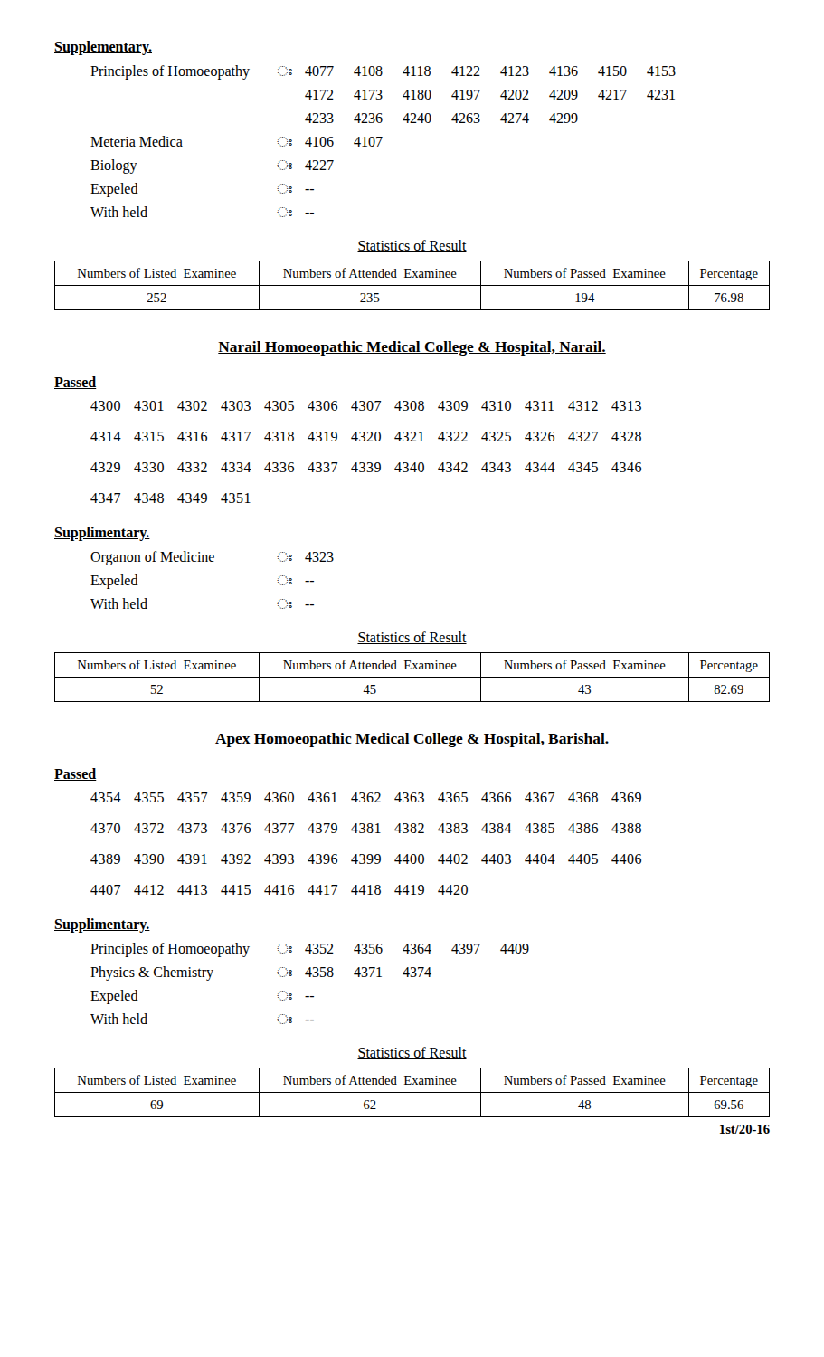Supplementary.
| Principles of Homoeopathy | ঃ | 4077 | 4108 | 4118 | 4122 | 4123 | 4136 | 4150 | 4153 |
| | | 4172 | 4173 | 4180 | 4197 | 4202 | 4209 | 4217 | 4231 |
| | | 4233 | 4236 | 4240 | 4263 | 4274 | 4299 | | |
| Meteria Medica | ঃ | 4106 | 4107 | |
| Biology | ঃ | 4227 | |
| Expeled | ঃ | -- | |
| With held | ঃ | -- | |
Statistics of Result
| Numbers of Listed Examinee | Numbers of Attended Examinee | Numbers of Passed Examinee | Percentage |
| --- | --- | --- | --- |
| 252 | 235 | 194 | 76.98 |
Narail Homoeopathic Medical College & Hospital, Narail.
Passed
4300430143024303430543064307430843094310431143124313
4314431543164317431843194320432143224325432643274328
4329433043324334433643374339434043424343434443454346
4347434843494351
Supplimentary.
| Organon of Medicine | ঃ | 4323 |
| Expeled | ঃ | -- |
| With held | ঃ | -- |
Statistics of Result
| Numbers of Listed Examinee | Numbers of Attended Examinee | Numbers of Passed Examinee | Percentage |
| --- | --- | --- | --- |
| 52 | 45 | 43 | 82.69 |
Apex Homoeopathic Medical College & Hospital, Barishal.
Passed
4354435543574359436043614362436343654366436743684369
4370437243734376437743794381438243834384438543864388
4389439043914392439343964399440044024403440444054406
440744124413441544164417441844194420
Supplimentary.
| Principles of Homoeopathy | ঃ | 4352 | 4356 | 4364 | 4397 | 4409 |
| Physics & Chemistry | ঃ | 4358 | 4371 | 4374 | |
| Expeled | ঃ | -- | |
| With held | ঃ | -- | |
Statistics of Result
| Numbers of Listed Examinee | Numbers of Attended Examinee | Numbers of Passed Examinee | Percentage |
| --- | --- | --- | --- |
| 69 | 62 | 48 | 69.56 |
1st/20-16